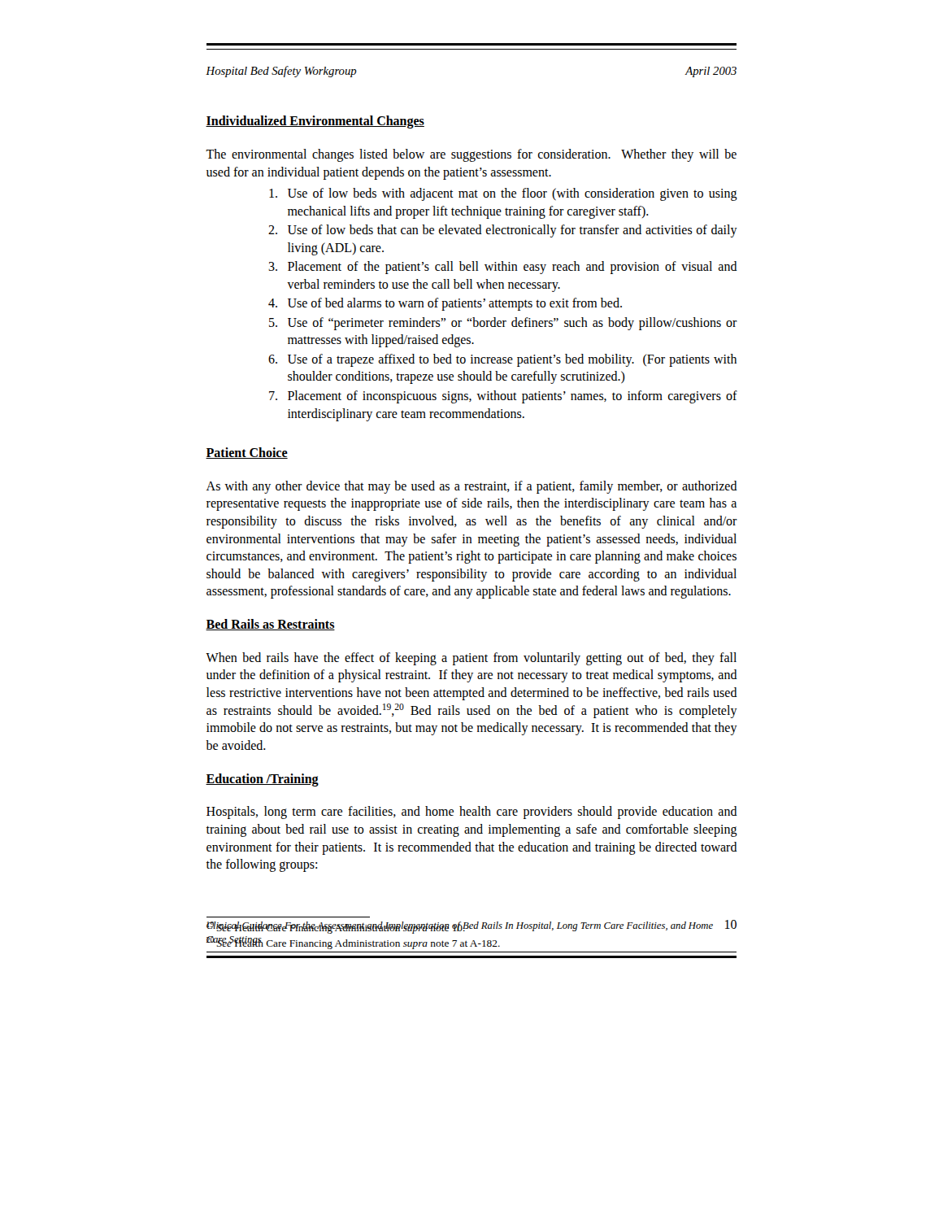Hospital Bed Safety Workgroup April 2003
Individualized Environmental Changes
The environmental changes listed below are suggestions for consideration. Whether they will be used for an individual patient depends on the patient’s assessment.
Use of low beds with adjacent mat on the floor (with consideration given to using mechanical lifts and proper lift technique training for caregiver staff).
Use of low beds that can be elevated electronically for transfer and activities of daily living (ADL) care.
Placement of the patient’s call bell within easy reach and provision of visual and verbal reminders to use the call bell when necessary.
Use of bed alarms to warn of patients’ attempts to exit from bed.
Use of “perimeter reminders” or “border definers” such as body pillow/cushions or mattresses with lipped/raised edges.
Use of a trapeze affixed to bed to increase patient’s bed mobility. (For patients with shoulder conditions, trapeze use should be carefully scrutinized.)
Placement of inconspicuous signs, without patients’ names, to inform caregivers of interdisciplinary care team recommendations.
Patient Choice
As with any other device that may be used as a restraint, if a patient, family member, or authorized representative requests the inappropriate use of side rails, then the interdisciplinary care team has a responsibility to discuss the risks involved, as well as the benefits of any clinical and/or environmental interventions that may be safer in meeting the patient’s assessed needs, individual circumstances, and environment. The patient’s right to participate in care planning and make choices should be balanced with caregivers’ responsibility to provide care according to an individual assessment, professional standards of care, and any applicable state and federal laws and regulations.
Bed Rails as Restraints
When bed rails have the effect of keeping a patient from voluntarily getting out of bed, they fall under the definition of a physical restraint. If they are not necessary to treat medical symptoms, and less restrictive interventions have not been attempted and determined to be ineffective, bed rails used as restraints should be avoided.19,20 Bed rails used on the bed of a patient who is completely immobile do not serve as restraints, but may not be medically necessary. It is recommended that they be avoided.
Education /Training
Hospitals, long term care facilities, and home health care providers should provide education and training about bed rail use to assist in creating and implementing a safe and comfortable sleeping environment for their patients. It is recommended that the education and training be directed toward the following groups:
19 See Health Care Financing Administration supra note 10.
20 See Health Care Financing Administration supra note 7 at A-182.
Clinical Guidance For the Assessment and Implementation of Bed Rails In Hospital, Long Term Care Facilities, and Home Care Settings 10